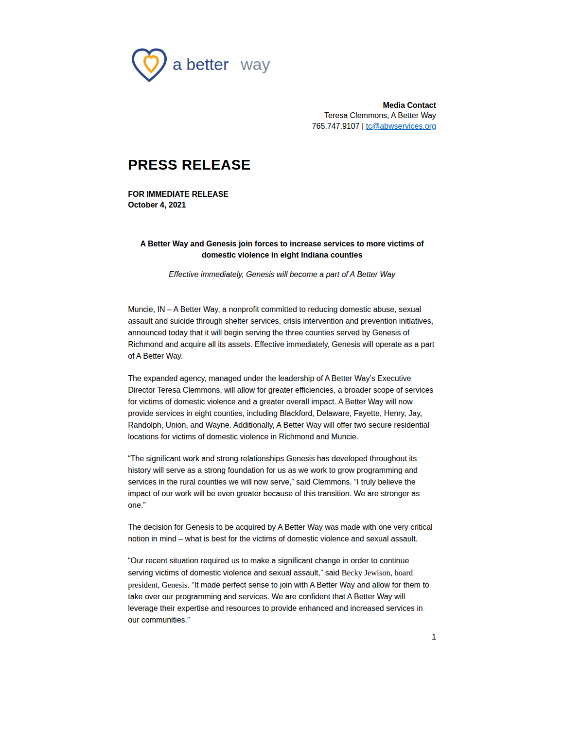a better way
Media Contact
Teresa Clemmons, A Better Way
765.747.9107 | tc@abwservices.org
PRESS RELEASE
FOR IMMEDIATE RELEASE
October 4, 2021
A Better Way and Genesis join forces to increase services to more victims of domestic violence in eight Indiana counties
Effective immediately, Genesis will become a part of A Better Way
Muncie, IN – A Better Way, a nonprofit committed to reducing domestic abuse, sexual assault and suicide through shelter services, crisis intervention and prevention initiatives, announced today that it will begin serving the three counties served by Genesis of Richmond and acquire all its assets. Effective immediately, Genesis will operate as a part of A Better Way.
The expanded agency, managed under the leadership of A Better Way’s Executive Director Teresa Clemmons, will allow for greater efficiencies, a broader scope of services for victims of domestic violence and a greater overall impact. A Better Way will now provide services in eight counties, including Blackford, Delaware, Fayette, Henry, Jay, Randolph, Union, and Wayne. Additionally, A Better Way will offer two secure residential locations for victims of domestic violence in Richmond and Muncie.
“The significant work and strong relationships Genesis has developed throughout its history will serve as a strong foundation for us as we work to grow programming and services in the rural counties we will now serve,” said Clemmons. “I truly believe the impact of our work will be even greater because of this transition. We are stronger as one.”
The decision for Genesis to be acquired by A Better Way was made with one very critical notion in mind – what is best for the victims of domestic violence and sexual assault.
“Our recent situation required us to make a significant change in order to continue serving victims of domestic violence and sexual assault,” said Becky Jewison, board president, Genesis. “It made perfect sense to join with A Better Way and allow for them to take over our programming and services. We are confident that A Better Way will leverage their expertise and resources to provide enhanced and increased services in our communities.”
1